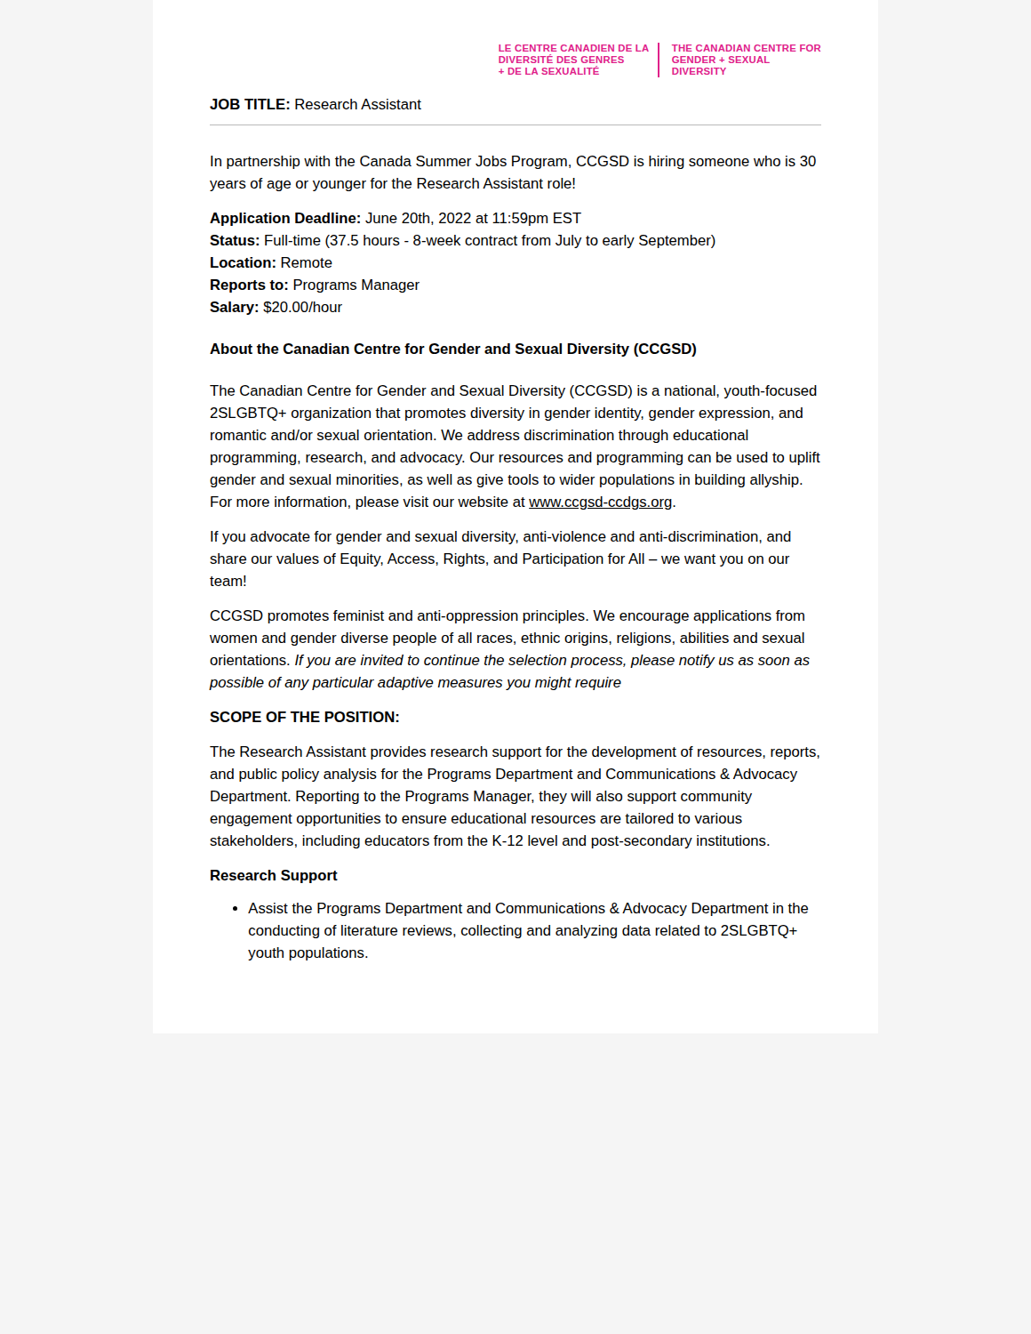Le Centre Canadien de la
Diversité des Genres
+ de la Sexualité The Canadian Centre for
Gender + Sexual
Diversity
JOB TITLE: Research Assistant
In partnership with the Canada Summer Jobs Program, CCGSD is hiring someone who is 30 years of age or younger for the Research Assistant role!
Application Deadline: June 20th, 2022 at 11:59pm EST
Status: Full-time (37.5 hours - 8-week contract from July to early September)
Location: Remote
Reports to: Programs Manager
Salary: $20.00/hour
About the Canadian Centre for Gender and Sexual Diversity (CCGSD)
The Canadian Centre for Gender and Sexual Diversity (CCGSD) is a national, youth-focused 2SLGBTQ+ organization that promotes diversity in gender identity, gender expression, and romantic and/or sexual orientation. We address discrimination through educational programming, research, and advocacy. Our resources and programming can be used to uplift gender and sexual minorities, as well as give tools to wider populations in building allyship. For more information, please visit our website at www.ccgsd-ccdgs.org.
If you advocate for gender and sexual diversity, anti-violence and anti-discrimination, and share our values of Equity, Access, Rights, and Participation for All – we want you on our team!
CCGSD promotes feminist and anti-oppression principles. We encourage applications from women and gender diverse people of all races, ethnic origins, religions, abilities and sexual orientations. If you are invited to continue the selection process, please notify us as soon as possible of any particular adaptive measures you might require
SCOPE OF THE POSITION:
The Research Assistant provides research support for the development of resources, reports, and public policy analysis for the Programs Department and Communications & Advocacy Department. Reporting to the Programs Manager, they will also support community engagement opportunities to ensure educational resources are tailored to various stakeholders, including educators from the K-12 level and post-secondary institutions.
Research Support
Assist the Programs Department and Communications & Advocacy Department in the conducting of literature reviews, collecting and analyzing data related to 2SLGBTQ+ youth populations.